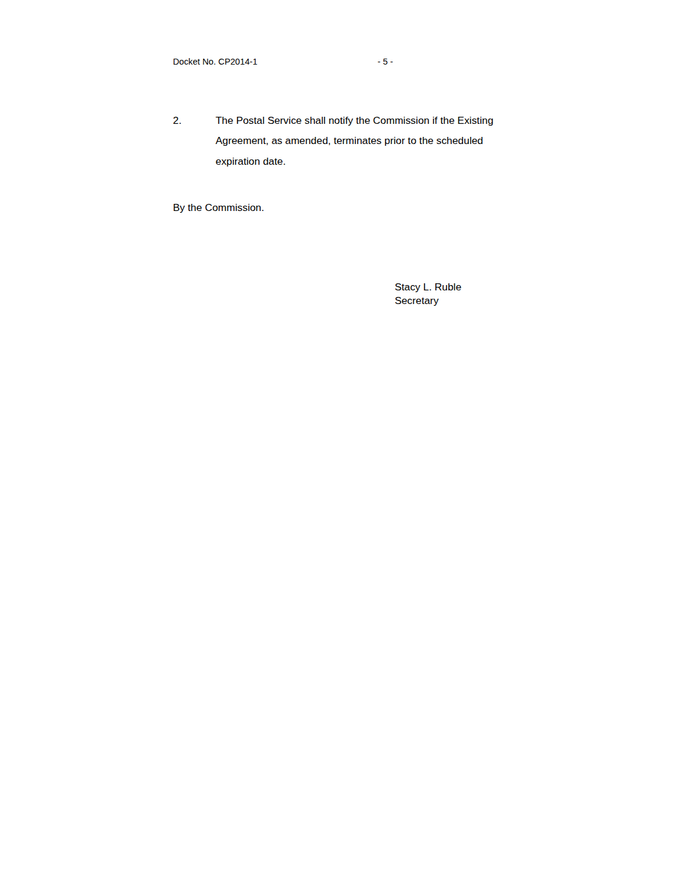Docket No. CP2014-1 - 5 -
2. The Postal Service shall notify the Commission if the Existing Agreement, as amended, terminates prior to the scheduled expiration date.
By the Commission.
Stacy L. Ruble
Secretary